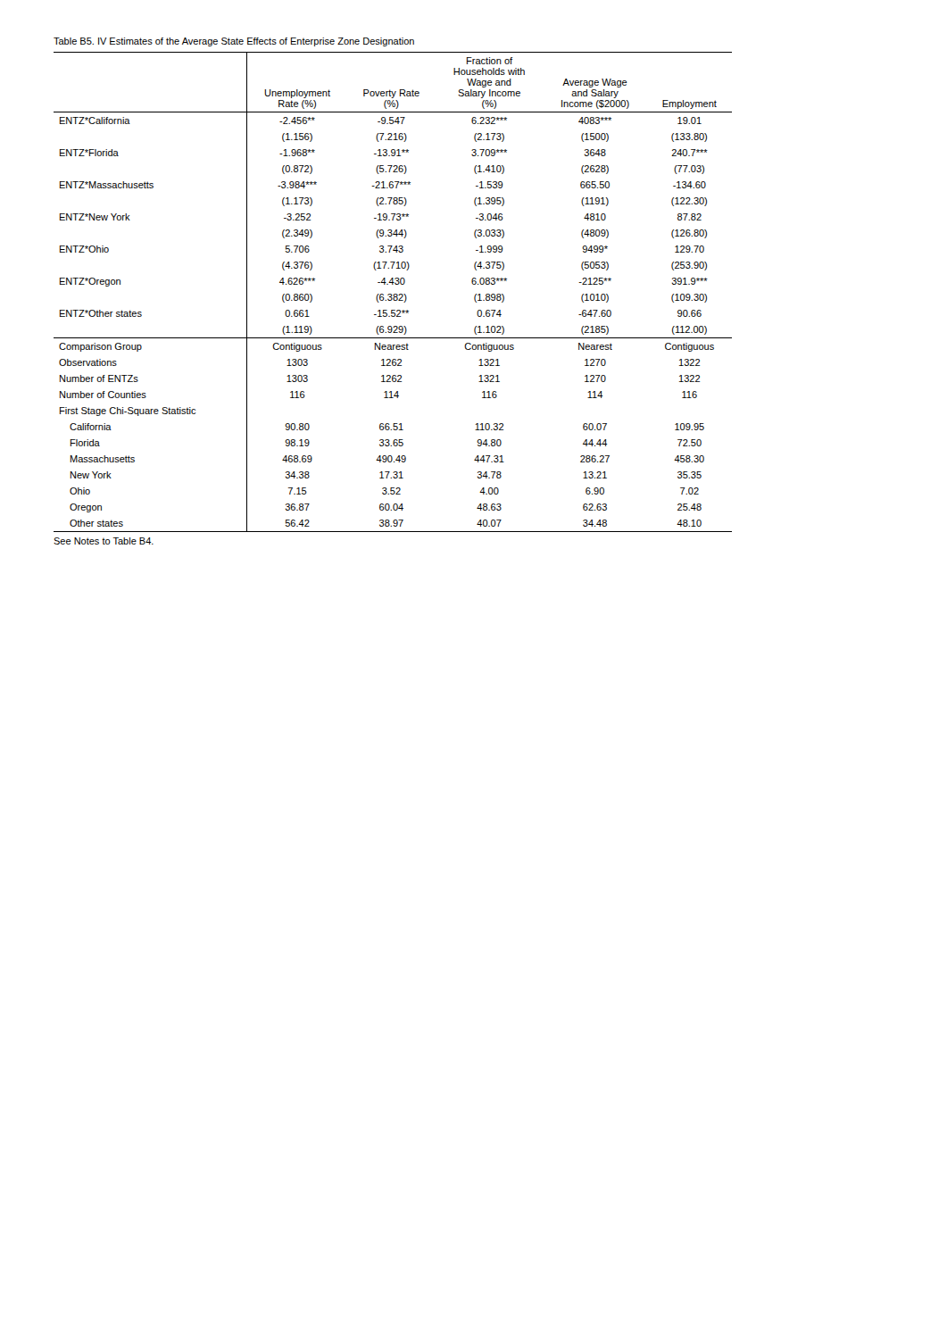Table B5. IV Estimates of the Average State Effects of Enterprise Zone Designation
| | Unemployment Rate (%) | Poverty Rate (%) | Fraction of Households with Wage and Salary Income (%) | Average Wage and Salary Income ($2000) | Employment |
| --- | --- | --- | --- | --- | --- |
| ENTZ*California | -2.456** | -9.547 | 6.232*** | 4083*** | 19.01 |
| | (1.156) | (7.216) | (2.173) | (1500) | (133.80) |
| ENTZ*Florida | -1.968** | -13.91** | 3.709*** | 3648 | 240.7*** |
| | (0.872) | (5.726) | (1.410) | (2628) | (77.03) |
| ENTZ*Massachusetts | -3.984*** | -21.67*** | -1.539 | 665.50 | -134.60 |
| | (1.173) | (2.785) | (1.395) | (1191) | (122.30) |
| ENTZ*New York | -3.252 | -19.73** | -3.046 | 4810 | 87.82 |
| | (2.349) | (9.344) | (3.033) | (4809) | (126.80) |
| ENTZ*Ohio | 5.706 | 3.743 | -1.999 | 9499* | 129.70 |
| | (4.376) | (17.710) | (4.375) | (5053) | (253.90) |
| ENTZ*Oregon | 4.626*** | -4.430 | 6.083*** | -2125** | 391.9*** |
| | (0.860) | (6.382) | (1.898) | (1010) | (109.30) |
| ENTZ*Other states | 0.661 | -15.52** | 0.674 | -647.60 | 90.66 |
| | (1.119) | (6.929) | (1.102) | (2185) | (112.00) |
| Comparison Group | Contiguous | Nearest | Contiguous | Nearest | Contiguous |
| Observations | 1303 | 1262 | 1321 | 1270 | 1322 |
| Number of ENTZs | 1303 | 1262 | 1321 | 1270 | 1322 |
| Number of Counties | 116 | 114 | 116 | 114 | 116 |
| First Stage Chi-Square Statistic | | | | | |
| California | 90.80 | 66.51 | 110.32 | 60.07 | 109.95 |
| Florida | 98.19 | 33.65 | 94.80 | 44.44 | 72.50 |
| Massachusetts | 468.69 | 490.49 | 447.31 | 286.27 | 458.30 |
| New York | 34.38 | 17.31 | 34.78 | 13.21 | 35.35 |
| Ohio | 7.15 | 3.52 | 4.00 | 6.90 | 7.02 |
| Oregon | 36.87 | 60.04 | 48.63 | 62.63 | 25.48 |
| Other states | 56.42 | 38.97 | 40.07 | 34.48 | 48.10 |
See Notes to Table B4.